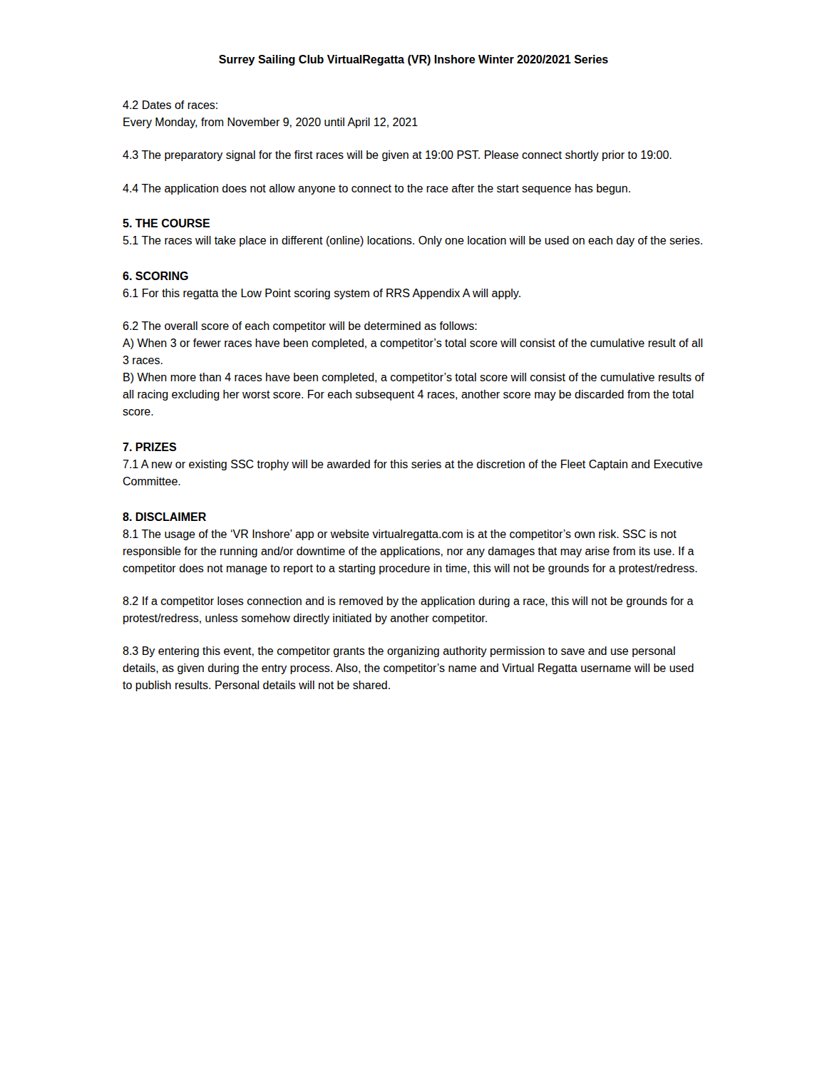Surrey Sailing Club VirtualRegatta (VR) Inshore Winter 2020/2021 Series
4.2 Dates of races:
Every Monday, from November 9, 2020 until April 12, 2021
4.3 The preparatory signal for the first races will be given at 19:00 PST. Please connect shortly prior to 19:00.
4.4 The application does not allow anyone to connect to the race after the start sequence has begun.
5. THE COURSE
5.1 The races will take place in different (online) locations. Only one location will be used on each day of the series.
6. SCORING
6.1 For this regatta the Low Point scoring system of RRS Appendix A will apply.
6.2 The overall score of each competitor will be determined as follows:
A) When 3 or fewer races have been completed, a competitor’s total score will consist of the cumulative result of all 3 races.
B) When more than 4 races have been completed, a competitor’s total score will consist of the cumulative results of all racing excluding her worst score. For each subsequent 4 races, another score may be discarded from the total score.
7. PRIZES
7.1 A new or existing SSC trophy will be awarded for this series at the discretion of the Fleet Captain and Executive Committee.
8. DISCLAIMER
8.1 The usage of the ‘VR Inshore’ app or website virtualregatta.com is at the competitor’s own risk. SSC is not responsible for the running and/or downtime of the applications, nor any damages that may arise from its use. If a competitor does not manage to report to a starting procedure in time, this will not be grounds for a protest/redress.
8.2 If a competitor loses connection and is removed by the application during a race, this will not be grounds for a protest/redress, unless somehow directly initiated by another competitor.
8.3 By entering this event, the competitor grants the organizing authority permission to save and use personal details, as given during the entry process. Also, the competitor’s name and Virtual Regatta username will be used to publish results. Personal details will not be shared.